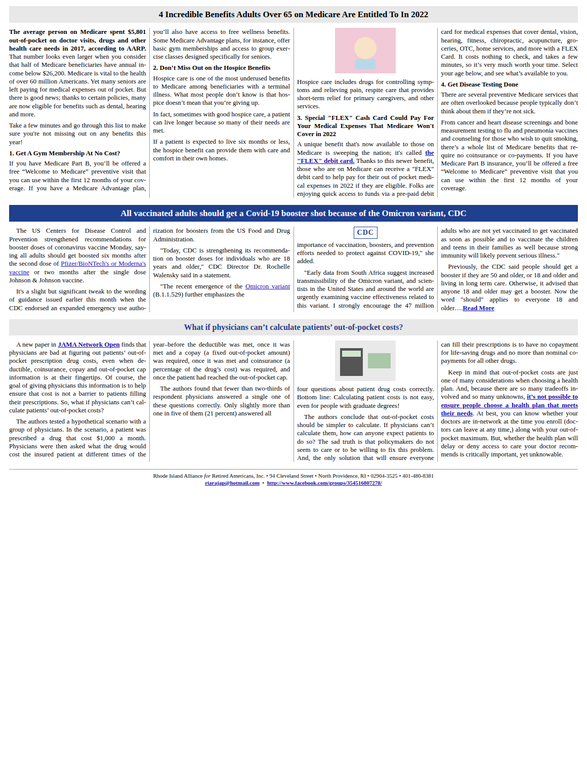4 Incredible Benefits Adults Over 65 on Medicare Are Entitled To In 2022
The average person on Medicare spent $5,801 out-of-pocket on doctor visits, drugs and other health care needs in 2017, according to AARP. That number looks even larger when you consider that half of Medicare beneficiaries have annual income below $26,200. Medicare is vital to the health of over 60 million Americans. Yet many seniors are left paying for medical expenses out of pocket. But there is good news; thanks to certain policies, many are now eligible for benefits such as dental, hearing and more.
Take a few minutes and go through this list to make sure you're not missing out on any benefits this year!
1. Get A Gym Membership At No Cost?
If you have Medicare Part B, you’ll be offered a free “Welcome to Medicare” preventive visit that you can use within the first 12 months of your coverage. If you have a Medicare Advantage plan, you’ll also have access to free wellness benefits. Some Medicare Advantage plans, for instance, offer basic gym memberships and access to group exercise classes designed specifically for seniors.
2. Don’t Miss Out on the Hospice Benefits
Hospice care is one of the most underused benefits to Medicare among beneficiaries with a terminal illness. What most people don’t know is that hospice doesn’t mean that you’re giving up.
In fact, sometimes with good hospice care, a patient can live longer because so many of their needs are met.
If a patient is expected to live six months or less, the hospice benefit can provide them with care and comfort in their own homes.
Hospice care includes drugs for controlling symptoms and relieving pain, respite care that provides short-term relief for primary caregivers, and other services.
3. Special "FLEX" Cash Card Could Pay For Your Medical Expenses That Medicare Won't Cover in 2022
A unique benefit that's now available to those on Medicare is sweeping the nation; it's called the "FLEX" debit card. Thanks to this newer benefit, those who are on Medicare can receive a "FLEX" debit card to help pay for their out of pocket medical expenses in 2022 if they are eligible. Folks are enjoying quick access to funds via a pre-paid debit card for medical expenses that cover dental, vision, hearing, fitness, chiropractic, acupuncture, groceries, OTC, home services, and more with a FLEX Card. It costs nothing to check, and takes a few minutes, so it’s very much worth your time. Select your age below, and see what’s available to you.
4. Get Disease Testing Done
There are several preventive Medicare services that are often overlooked because people typically don’t think about them if they’re not sick.
From cancer and heart disease screenings and bone measurement testing to flu and pneumonia vaccines and counseling for those who wish to quit smoking, there’s a whole list of Medicare benefits that require no coinsurance or co-payments. If you have Medicare Part B insurance, you’ll be offered a free “Welcome to Medicare” preventive visit that you can use within the first 12 months of your coverage.
All vaccinated adults should get a Covid-19 booster shot because of the Omicron variant, CDC
The US Centers for Disease Control and Prevention strengthened recommendations for booster doses of coronavirus vaccine Monday, saying all adults should get boosted six months after the second dose of Pfizer/BioNTech's or Moderna's vaccine or two months after the single dose Johnson & Johnson vaccine.
It's a slight but significant tweak to the wording of guidance issued earlier this month when the CDC endorsed an expanded emergency use authorization for boosters from the US Food and Drug Administration.
"Today, CDC is strengthening its recommendation on booster doses for individuals who are 18 years and older," CDC Director Dr. Rochelle Walensky said in a statement.
"The recent emergence of the Omicron variant (B.1.1.529) further emphasizes the
CDC
importance of vaccination, boosters, and prevention efforts needed to protect against COVID-19," she added.
"Early data from South Africa suggest increased transmissibility of the Omicron variant, and scientists in the United States and around the world are urgently examining vaccine effectiveness related to this variant. I strongly encourage the 47 million adults who are not yet vaccinated to get vaccinated as soon as possible and to vaccinate the children and teens in their families as well because strong immunity will likely prevent serious illness."
Previously, the CDC said people should get a booster if they are 50 and older, or 18 and older and living in long term care. Otherwise, it advised that anyone 18 and older may get a booster. Now the word "should" applies to everyone 18 and older….Read More
What if physicians can’t calculate patients’ out-of-pocket costs?
A new paper in JAMA Network Open finds that physicians are bad at figuring out patients’ out-of-pocket prescription drug costs, even when deductible, coinsurance, copay and out-of-pocket cap information is at their fingertips. Of course, the goal of giving physicians this information is to help ensure that cost is not a barrier to patients filling their prescriptions. So, what if physicians can’t calculate patients’ out-of-pocket costs?
The authors tested a hypothetical scenario with a group of physicians. In the scenario, a patient was prescribed a drug that cost $1,000 a month. Physicians were then asked what the drug would cost the insured patient at different times of the year–before the deductible was met, once it was met and a copay (a fixed out-of-pocket amount) was required, once it was met and coinsurance (a percentage of the drug’s cost) was required, and once the patient had reached the out-of-pocket cap.
The authors found that fewer than two-thirds of respondent physicians answered a single one of these questions correctly. Only slightly more than one in five of them (21 percent) answered all
four questions about patient drug costs correctly. Bottom line: Calculating patient costs is not easy, even for people with graduate degrees!
The authors conclude that out-of-pocket costs should be simpler to calculate. If physicians can’t calculate them, how can anyone expect patients to do so? The sad truth is that policymakers do not seem to care or to be willing to fix this problem. And, the only solution that will ensure everyone can fill their prescriptions is to have no copayment for life-saving drugs and no more than nominal copayments for all other drugs.
Keep in mind that out-of-pocket costs are just one of many considerations when choosing a health plan. And, because there are so many tradeoffs involved and so many unknowns, it’s not possible to ensure people choose a health plan that meets their needs. At best, you can know whether your doctors are in-network at the time you enroll (doctors can leave at any time,) along with your out-of-pocket maximum. But, whether the health plan will delay or deny access to care your doctor recommends is critically important, yet unknowable.
Rhode Island Alliance for Retired Americans, Inc. • 94 Cleveland Street • North Providence, RI • 02904-3525 • 401-480-8381
riarajap@hotmail.com • http://www.facebook.com/groups/354516807278/